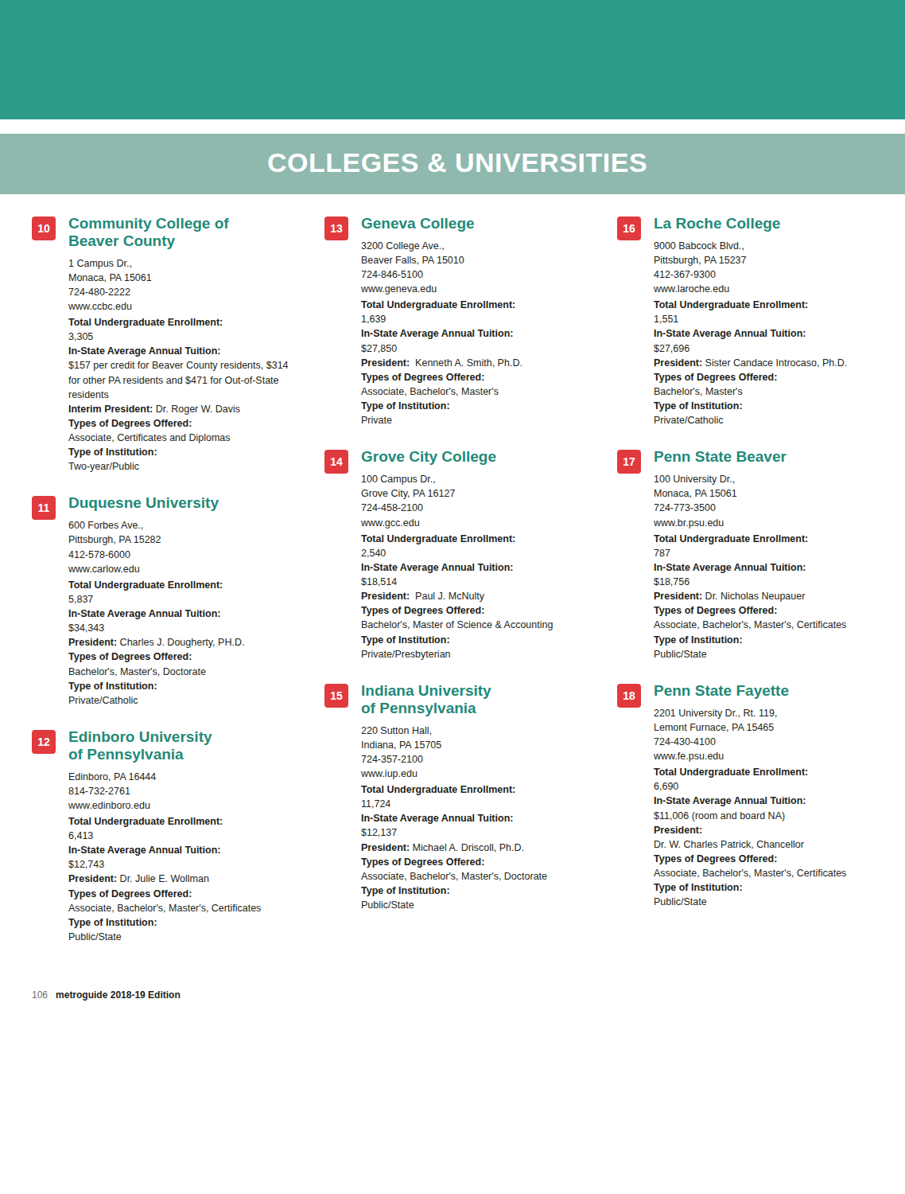COLLEGES & UNIVERSITIES
10
Community College of
Beaver County
1 Campus Dr.,
Monaca, PA 15061
724-480-2222
www.ccbc.edu
Total Undergraduate Enrollment:
3,305
In-State Average Annual Tuition:
$157 per credit for Beaver County residents, $314 for other PA residents and $471 for Out-of-State residents
Interim President: Dr. Roger W. Davis
Types of Degrees Offered:
Associate, Certificates and Diplomas
Type of Institution:
Two-year/Public
11
Duquesne University
600 Forbes Ave.,
Pittsburgh, PA 15282
412-578-6000
www.carlow.edu
Total Undergraduate Enrollment:
5,837
In-State Average Annual Tuition:
$34,343
President: Charles J. Dougherty, PH.D.
Types of Degrees Offered:
Bachelor's, Master's, Doctorate
Type of Institution:
Private/Catholic
12
Edinboro University
of Pennsylvania
Edinboro, PA 16444
814-732-2761
www.edinboro.edu
Total Undergraduate Enrollment:
6,413
In-State Average Annual Tuition:
$12,743
President: Dr. Julie E. Wollman
Types of Degrees Offered:
Associate, Bachelor's, Master's, Certificates
Type of Institution:
Public/State
13
Geneva College
3200 College Ave.,
Beaver Falls, PA 15010
724-846-5100
www.geneva.edu
Total Undergraduate Enrollment:
1,639
In-State Average Annual Tuition:
$27,850
President: Kenneth A. Smith, Ph.D.
Types of Degrees Offered:
Associate, Bachelor's, Master's
Type of Institution:
Private
14
Grove City College
100 Campus Dr.,
Grove City, PA 16127
724-458-2100
www.gcc.edu
Total Undergraduate Enrollment:
2,540
In-State Average Annual Tuition:
$18,514
President: Paul J. McNulty
Types of Degrees Offered:
Bachelor's, Master of Science & Accounting
Type of Institution:
Private/Presbyterian
15
Indiana University
of Pennsylvania
220 Sutton Hall,
Indiana, PA 15705
724-357-2100
www.iup.edu
Total Undergraduate Enrollment:
11,724
In-State Average Annual Tuition:
$12,137
President: Michael A. Driscoll, Ph.D.
Types of Degrees Offered:
Associate, Bachelor's, Master's, Doctorate
Type of Institution:
Public/State
16
La Roche College
9000 Babcock Blvd.,
Pittsburgh, PA 15237
412-367-9300
www.laroche.edu
Total Undergraduate Enrollment:
1,551
In-State Average Annual Tuition:
$27,696
President: Sister Candace Introcaso, Ph.D.
Types of Degrees Offered:
Bachelor's, Master's
Type of Institution:
Private/Catholic
17
Penn State Beaver
100 University Dr.,
Monaca, PA 15061
724-773-3500
www.br.psu.edu
Total Undergraduate Enrollment:
787
In-State Average Annual Tuition:
$18,756
President: Dr. Nicholas Neupauer
Types of Degrees Offered:
Associate, Bachelor's, Master's, Certificates
Type of Institution:
Public/State
18
Penn State Fayette
2201 University Dr., Rt. 119,
Lemont Furnace, PA 15465
724-430-4100
www.fe.psu.edu
Total Undergraduate Enrollment:
6,690
In-State Average Annual Tuition:
$11,006 (room and board NA)
President:
Dr. W. Charles Patrick, Chancellor
Types of Degrees Offered:
Associate, Bachelor's, Master's, Certificates
Type of Institution:
Public/State
106 metroguide 2018-19 Edition